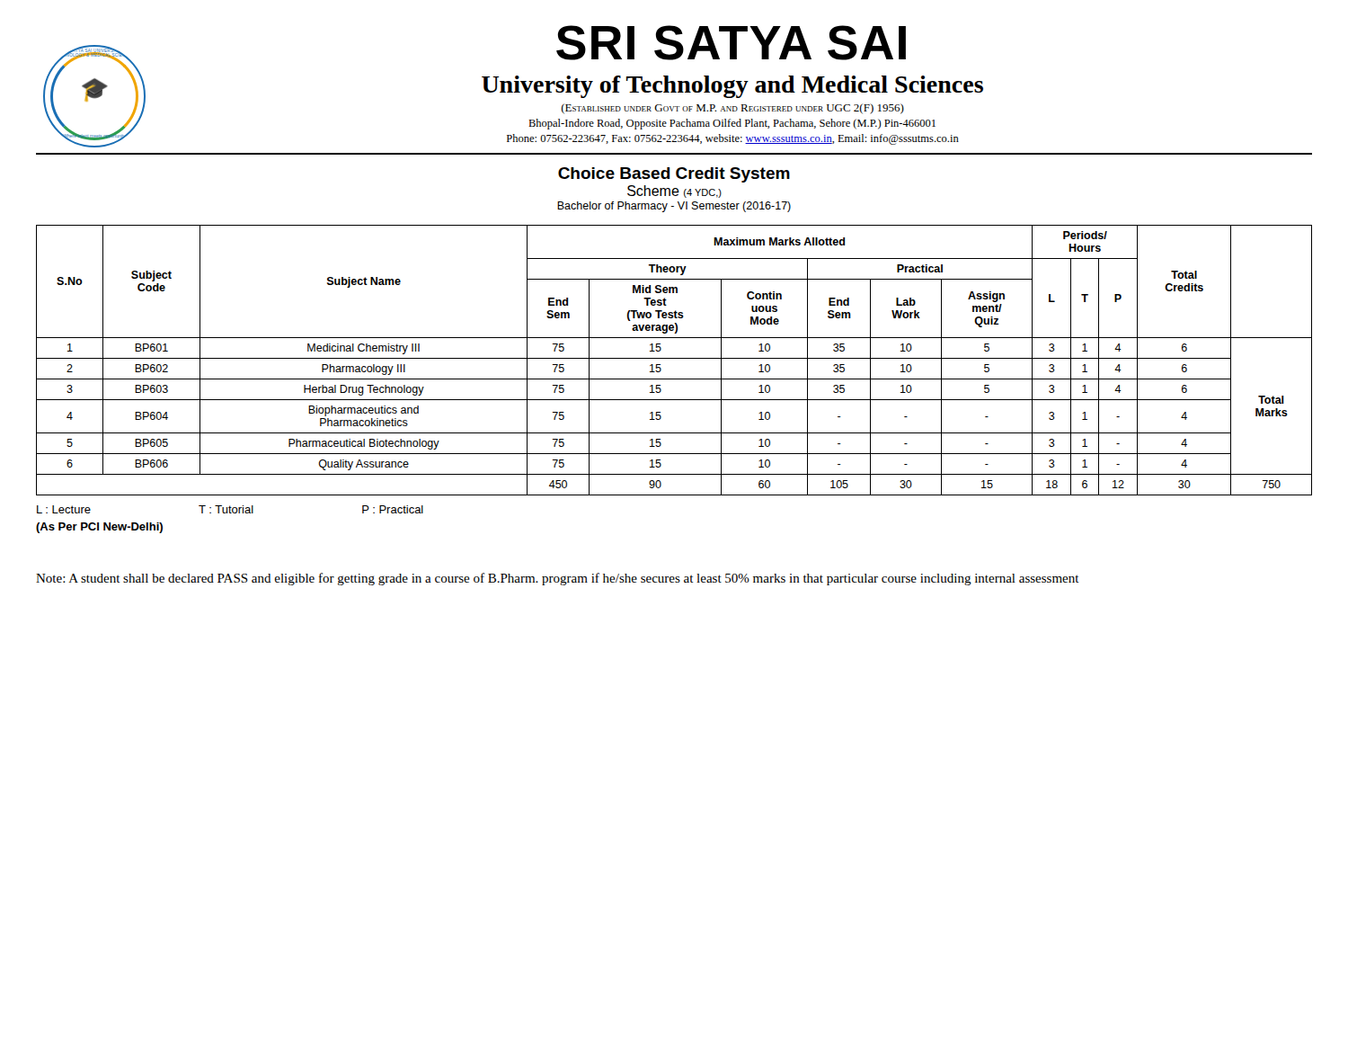SRI SATYA SAI UNIVERSITY OF TECHNOLOGY & MEDICAL SCIENCES
🎓
Where talent meets opportunity
SRI SATYA SAI
University of Technology and Medical Sciences
(Established under Govt of M.P. and Registered under UGC 2(F) 1956)
Bhopal-Indore Road, Opposite Pachama Oilfed Plant, Pachama, Sehore (M.P.) Pin-466001
Phone: 07562-223647, Fax: 07562-223644, website: www.sssutms.co.in, Email: info@sssutms.co.in
Choice Based Credit System
Scheme (4 YDC,)
Bachelor of Pharmacy - VI Semester (2016-17)
| S.No | Subject Code | Subject Name | Maximum Marks Allotted | Periods/ Hours | Total Credits | |
| --- | --- | --- | --- | --- | --- | --- |
| Theory | Practical | L | T | P |
| End Sem | Mid Sem Test (Two Tests average) | Contin uous Mode | End Sem | Lab Work | Assign ment/ Quiz |
| 1 | BP601 | Medicinal Chemistry III | 75 | 15 | 10 | 35 | 10 | 5 | 3 | 1 | 4 | 6 | Total Marks |
| 2 | BP602 | Pharmacology III | 75 | 15 | 10 | 35 | 10 | 5 | 3 | 1 | 4 | 6 |
| 3 | BP603 | Herbal Drug Technology | 75 | 15 | 10 | 35 | 10 | 5 | 3 | 1 | 4 | 6 |
| 4 | BP604 | Biopharmaceutics and Pharmacokinetics | 75 | 15 | 10 | - | - | - | 3 | 1 | - | 4 |
| 5 | BP605 | Pharmaceutical Biotechnology | 75 | 15 | 10 | - | - | - | 3 | 1 | - | 4 |
| 6 | BP606 | Quality Assurance | 75 | 15 | 10 | - | - | - | 3 | 1 | - | 4 |
| | 450 | 90 | 60 | 105 | 30 | 15 | 18 | 6 | 12 | 30 | 750 |
L : Lecture T : Tutorial P : Practical
(As Per PCI New-Delhi)
Note: A student shall be declared PASS and eligible for getting grade in a course of B.Pharm. program if he/she secures at least 50% marks in that particular course including internal assessment